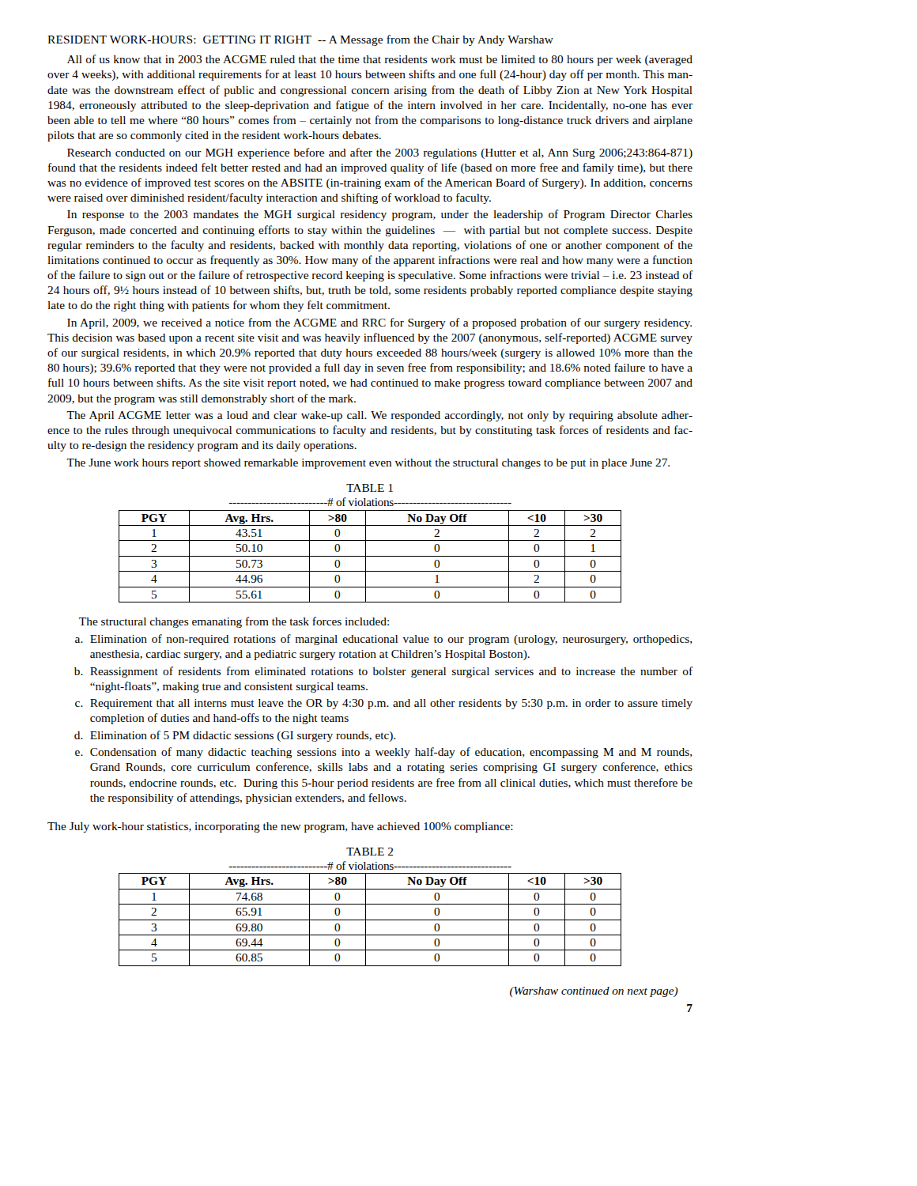RESIDENT WORK-HOURS: GETTING IT RIGHT -- A Message from the Chair by Andy Warshaw
All of us know that in 2003 the ACGME ruled that the time that residents work must be limited to 80 hours per week (averaged over 4 weeks), with additional requirements for at least 10 hours between shifts and one full (24-hour) day off per month. This mandate was the downstream effect of public and congressional concern arising from the death of Libby Zion at New York Hospital 1984, erroneously attributed to the sleep-deprivation and fatigue of the intern involved in her care. Incidentally, no-one has ever been able to tell me where “80 hours” comes from – certainly not from the comparisons to long-distance truck drivers and airplane pilots that are so commonly cited in the resident work-hours debates.
Research conducted on our MGH experience before and after the 2003 regulations (Hutter et al, Ann Surg 2006;243:864-871) found that the residents indeed felt better rested and had an improved quality of life (based on more free and family time), but there was no evidence of improved test scores on the ABSITE (in-training exam of the American Board of Surgery). In addition, concerns were raised over diminished resident/faculty interaction and shifting of workload to faculty.
In response to the 2003 mandates the MGH surgical residency program, under the leadership of Program Director Charles Ferguson, made concerted and continuing efforts to stay within the guidelines — with partial but not complete success. Despite regular reminders to the faculty and residents, backed with monthly data reporting, violations of one or another component of the limitations continued to occur as frequently as 30%. How many of the apparent infractions were real and how many were a function of the failure to sign out or the failure of retrospective record keeping is speculative. Some infractions were trivial – i.e. 23 instead of 24 hours off, 9½ hours instead of 10 between shifts, but, truth be told, some residents probably reported compliance despite staying late to do the right thing with patients for whom they felt commitment.
In April, 2009, we received a notice from the ACGME and RRC for Surgery of a proposed probation of our surgery residency. This decision was based upon a recent site visit and was heavily influenced by the 2007 (anonymous, self-reported) ACGME survey of our surgical residents, in which 20.9% reported that duty hours exceeded 88 hours/week (surgery is allowed 10% more than the 80 hours); 39.6% reported that they were not provided a full day in seven free from responsibility; and 18.6% noted failure to have a full 10 hours between shifts. As the site visit report noted, we had continued to make progress toward compliance between 2007 and 2009, but the program was still demonstrably short of the mark.
The April ACGME letter was a loud and clear wake-up call. We responded accordingly, not only by requiring absolute adherence to the rules through unequivocal communications to faculty and residents, but by constituting task forces of residents and faculty to re-design the residency program and its daily operations.
The June work hours report showed remarkable improvement even without the structural changes to be put in place June 27.
TABLE 1 --------------------------# of violations-------------------------------
| PGY | Avg. Hrs. | >80 | No Day Off | <10 | >30 |
| --- | --- | --- | --- | --- | --- |
| 1 | 43.51 | 0 | 2 | 2 | 2 |
| 2 | 50.10 | 0 | 0 | 0 | 1 |
| 3 | 50.73 | 0 | 0 | 0 | 0 |
| 4 | 44.96 | 0 | 1 | 2 | 0 |
| 5 | 55.61 | 0 | 0 | 0 | 0 |
The structural changes emanating from the task forces included:
Elimination of non-required rotations of marginal educational value to our program (urology, neurosurgery, orthopedics, anesthesia, cardiac surgery, and a pediatric surgery rotation at Children’s Hospital Boston).
Reassignment of residents from eliminated rotations to bolster general surgical services and to increase the number of “night-floats”, making true and consistent surgical teams.
Requirement that all interns must leave the OR by 4:30 p.m. and all other residents by 5:30 p.m. in order to assure timely completion of duties and hand-offs to the night teams
Elimination of 5 PM didactic sessions (GI surgery rounds, etc).
Condensation of many didactic teaching sessions into a weekly half-day of education, encompassing M and M rounds, Grand Rounds, core curriculum conference, skills labs and a rotating series comprising GI surgery conference, ethics rounds, endocrine rounds, etc. During this 5-hour period residents are free from all clinical duties, which must therefore be the responsibility of attendings, physician extenders, and fellows.
The July work-hour statistics, incorporating the new program, have achieved 100% compliance:
TABLE 2 --------------------------# of violations-------------------------------
| PGY | Avg. Hrs. | >80 | No Day Off | <10 | >30 |
| --- | --- | --- | --- | --- | --- |
| 1 | 74.68 | 0 | 0 | 0 | 0 |
| 2 | 65.91 | 0 | 0 | 0 | 0 |
| 3 | 69.80 | 0 | 0 | 0 | 0 |
| 4 | 69.44 | 0 | 0 | 0 | 0 |
| 5 | 60.85 | 0 | 0 | 0 | 0 |
(Warshaw continued on next page)
7